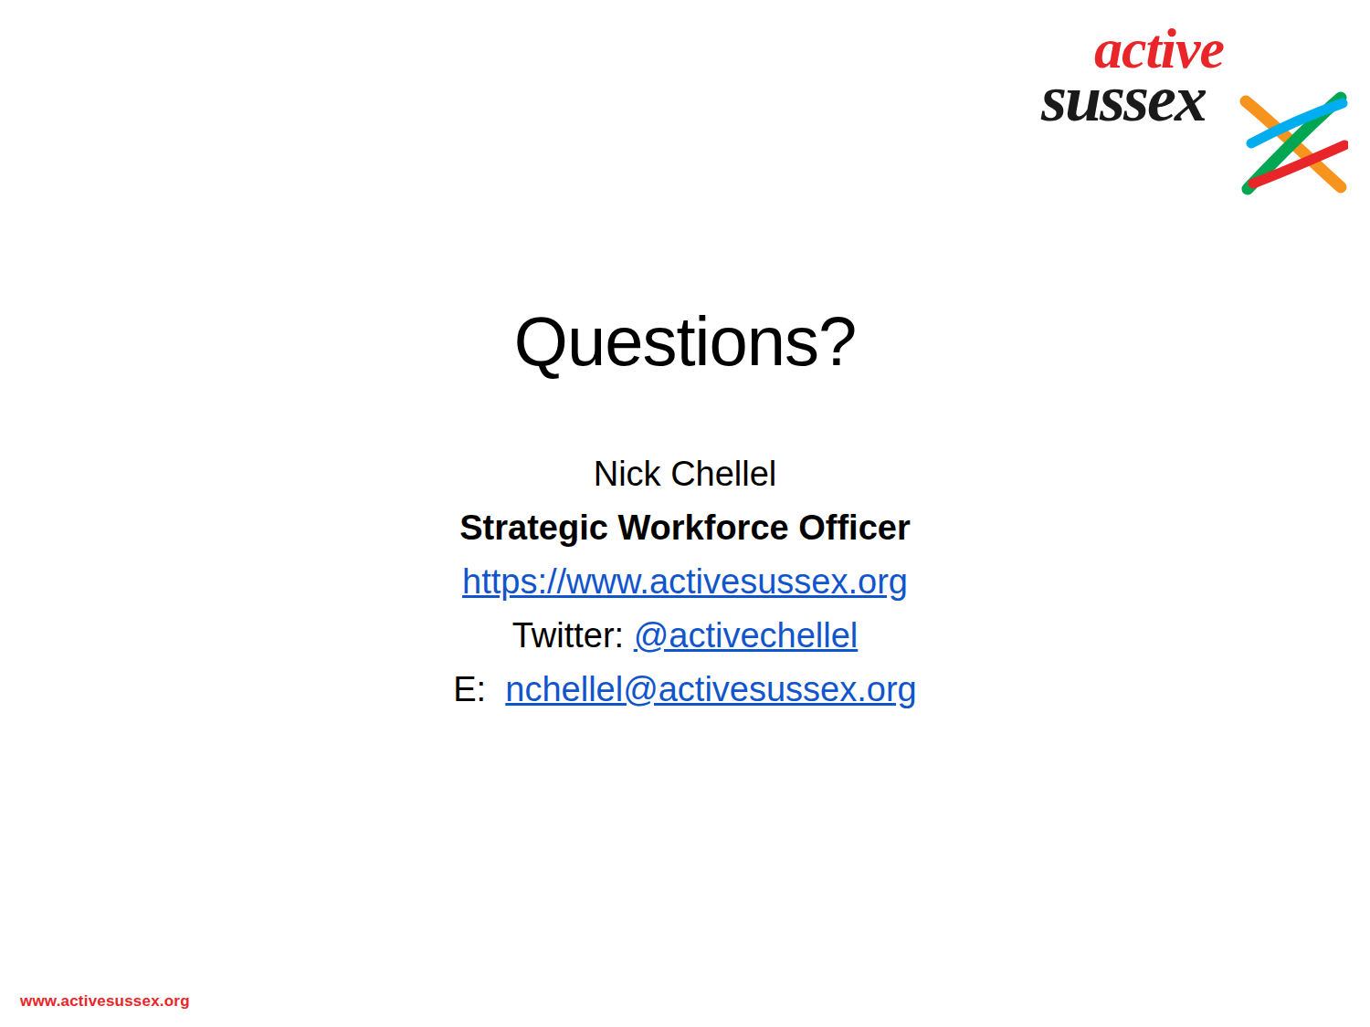active sussex
Questions?
Nick Chellel Strategic Workforce Officer https://www.activesussex.org
Twitter: @activechellel
E: nchellel@activesussex.org
www.activesussex.org